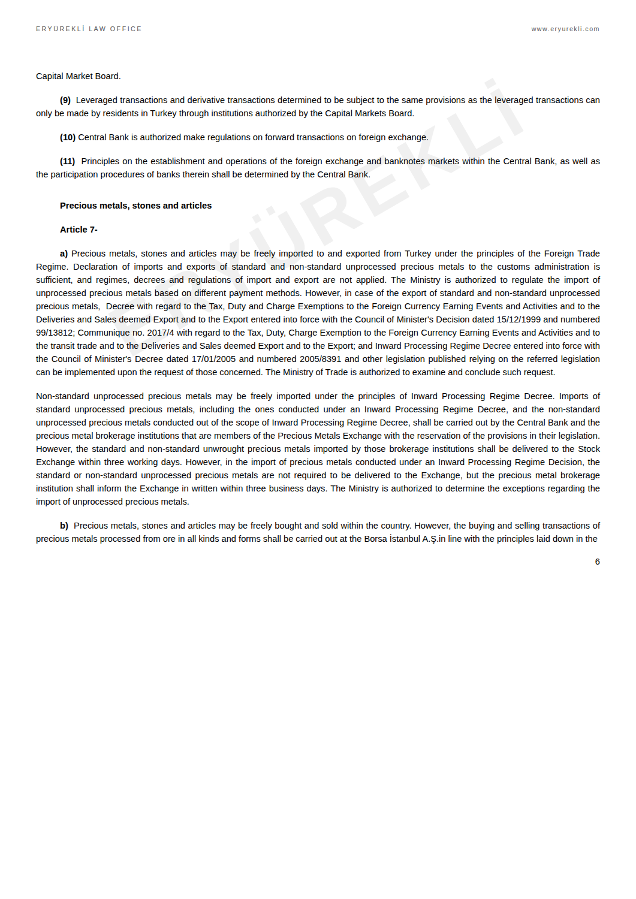ERYÜREKLİ LAW OFFICE www.eryurekli.com
ERYÜREKLİ
Capital Market Board.
(9) Leveraged transactions and derivative transactions determined to be subject to the same provisions as the leveraged transactions can only be made by residents in Turkey through institutions authorized by the Capital Markets Board.
(10) Central Bank is authorized make regulations on forward transactions on foreign exchange.
(11) Principles on the establishment and operations of the foreign exchange and banknotes markets within the Central Bank, as well as the participation procedures of banks therein shall be determined by the Central Bank.
Precious metals, stones and articles
Article 7-
a) Precious metals, stones and articles may be freely imported to and exported from Turkey under the principles of the Foreign Trade Regime. Declaration of imports and exports of standard and non-standard unprocessed precious metals to the customs administration is sufficient, and regimes, decrees and regulations of import and export are not applied. The Ministry is authorized to regulate the import of unprocessed precious metals based on different payment methods. However, in case of the export of standard and non-standard unprocessed precious metals, Decree with regard to the Tax, Duty and Charge Exemptions to the Foreign Currency Earning Events and Activities and to the Deliveries and Sales deemed Export and to the Export entered into force with the Council of Minister's Decision dated 15/12/1999 and numbered 99/13812; Communique no. 2017/4 with regard to the Tax, Duty, Charge Exemption to the Foreign Currency Earning Events and Activities and to the transit trade and to the Deliveries and Sales deemed Export and to the Export; and Inward Processing Regime Decree entered into force with the Council of Minister's Decree dated 17/01/2005 and numbered 2005/8391 and other legislation published relying on the referred legislation can be implemented upon the request of those concerned. The Ministry of Trade is authorized to examine and conclude such request.
Non-standard unprocessed precious metals may be freely imported under the principles of Inward Processing Regime Decree. Imports of standard unprocessed precious metals, including the ones conducted under an Inward Processing Regime Decree, and the non-standard unprocessed precious metals conducted out of the scope of Inward Processing Regime Decree, shall be carried out by the Central Bank and the precious metal brokerage institutions that are members of the Precious Metals Exchange with the reservation of the provisions in their legislation. However, the standard and non-standard unwrought precious metals imported by those brokerage institutions shall be delivered to the Stock Exchange within three working days. However, in the import of precious metals conducted under an Inward Processing Regime Decision, the standard or non-standard unprocessed precious metals are not required to be delivered to the Exchange, but the precious metal brokerage institution shall inform the Exchange in written within three business days. The Ministry is authorized to determine the exceptions regarding the import of unprocessed precious metals.
b) Precious metals, stones and articles may be freely bought and sold within the country. However, the buying and selling transactions of precious metals processed from ore in all kinds and forms shall be carried out at the Borsa İstanbul A.Ş.in line with the principles laid down in the
6